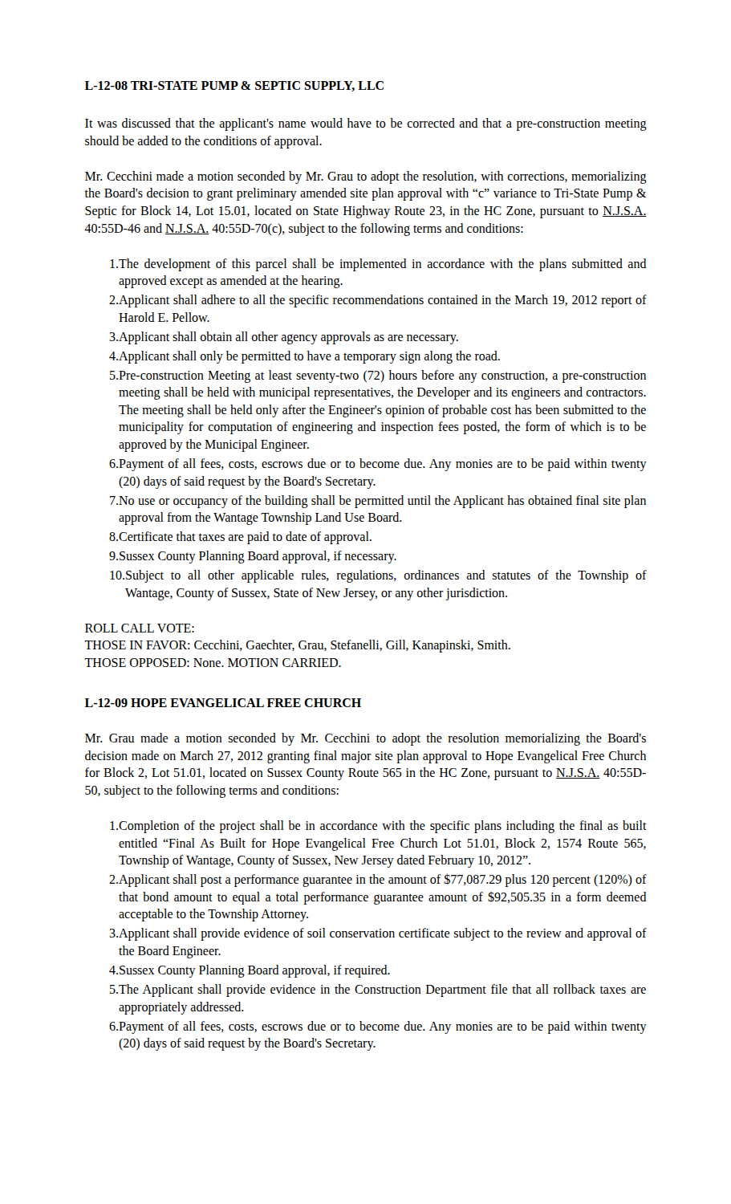L-12-08 TRI-STATE PUMP & SEPTIC SUPPLY, LLC
It was discussed that the applicant's name would have to be corrected and that a pre-construction meeting should be added to the conditions of approval.
Mr. Cecchini made a motion seconded by Mr. Grau to adopt the resolution, with corrections, memorializing the Board's decision to grant preliminary amended site plan approval with “c” variance to Tri-State Pump & Septic for Block 14, Lot 15.01, located on State Highway Route 23, in the HC Zone, pursuant to N.J.S.A. 40:55D-46 and N.J.S.A. 40:55D-70(c), subject to the following terms and conditions:
1. The development of this parcel shall be implemented in accordance with the plans submitted and approved except as amended at the hearing.
2. Applicant shall adhere to all the specific recommendations contained in the March 19, 2012 report of Harold E. Pellow.
3. Applicant shall obtain all other agency approvals as are necessary.
4. Applicant shall only be permitted to have a temporary sign along the road.
5. Pre-construction Meeting at least seventy-two (72) hours before any construction, a pre-construction meeting shall be held with municipal representatives, the Developer and its engineers and contractors. The meeting shall be held only after the Engineer's opinion of probable cost has been submitted to the municipality for computation of engineering and inspection fees posted, the form of which is to be approved by the Municipal Engineer.
6. Payment of all fees, costs, escrows due or to become due. Any monies are to be paid within twenty (20) days of said request by the Board's Secretary.
7. No use or occupancy of the building shall be permitted until the Applicant has obtained final site plan approval from the Wantage Township Land Use Board.
8. Certificate that taxes are paid to date of approval.
9. Sussex County Planning Board approval, if necessary.
10. Subject to all other applicable rules, regulations, ordinances and statutes of the Township of Wantage, County of Sussex, State of New Jersey, or any other jurisdiction.
ROLL CALL VOTE:
THOSE IN FAVOR: Cecchini, Gaechter, Grau, Stefanelli, Gill, Kanapinski, Smith.
THOSE OPPOSED: None. MOTION CARRIED.
L-12-09 HOPE EVANGELICAL FREE CHURCH
Mr. Grau made a motion seconded by Mr. Cecchini to adopt the resolution memorializing the Board's decision made on March 27, 2012 granting final major site plan approval to Hope Evangelical Free Church for Block 2, Lot 51.01, located on Sussex County Route 565 in the HC Zone, pursuant to N.J.S.A. 40:55D-50, subject to the following terms and conditions:
1. Completion of the project shall be in accordance with the specific plans including the final as built entitled “Final As Built for Hope Evangelical Free Church Lot 51.01, Block 2, 1574 Route 565, Township of Wantage, County of Sussex, New Jersey dated February 10, 2012”.
2. Applicant shall post a performance guarantee in the amount of $77,087.29 plus 120 percent (120%) of that bond amount to equal a total performance guarantee amount of $92,505.35 in a form deemed acceptable to the Township Attorney.
3. Applicant shall provide evidence of soil conservation certificate subject to the review and approval of the Board Engineer.
4. Sussex County Planning Board approval, if required.
5. The Applicant shall provide evidence in the Construction Department file that all rollback taxes are appropriately addressed.
6. Payment of all fees, costs, escrows due or to become due. Any monies are to be paid within twenty (20) days of said request by the Board's Secretary.